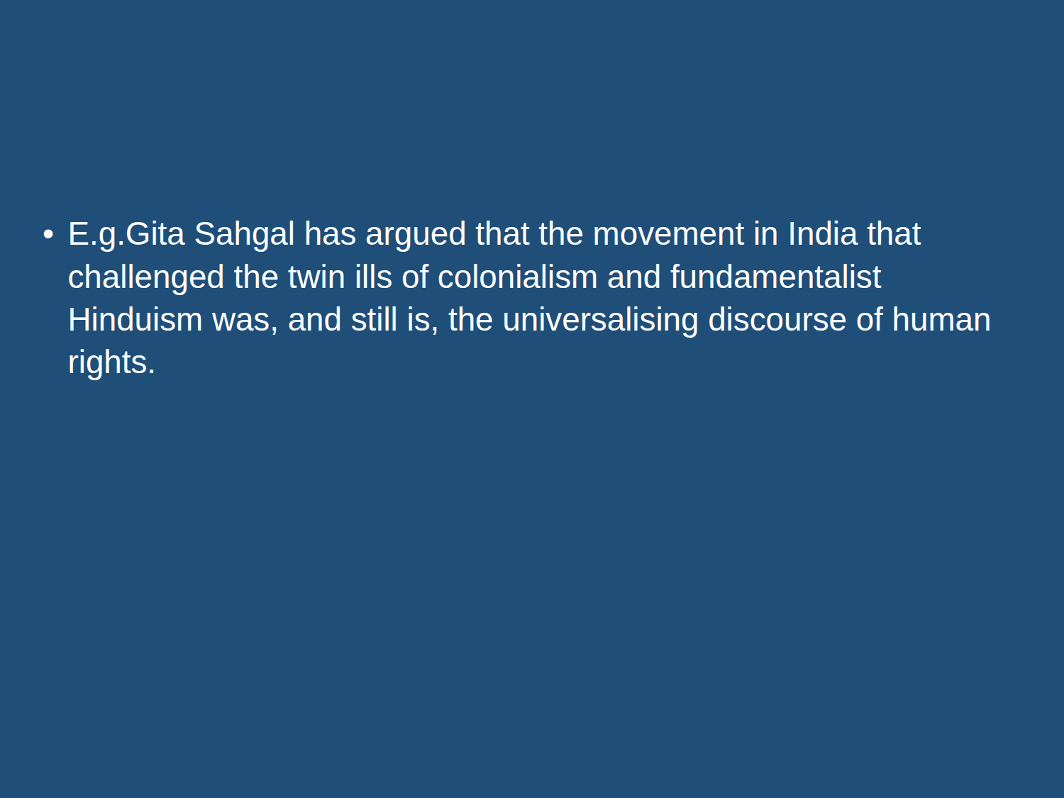E.g.Gita Sahgal has argued that the movement in India that challenged the twin ills of colonialism and fundamentalist Hinduism was, and still is, the universalising discourse of human rights.